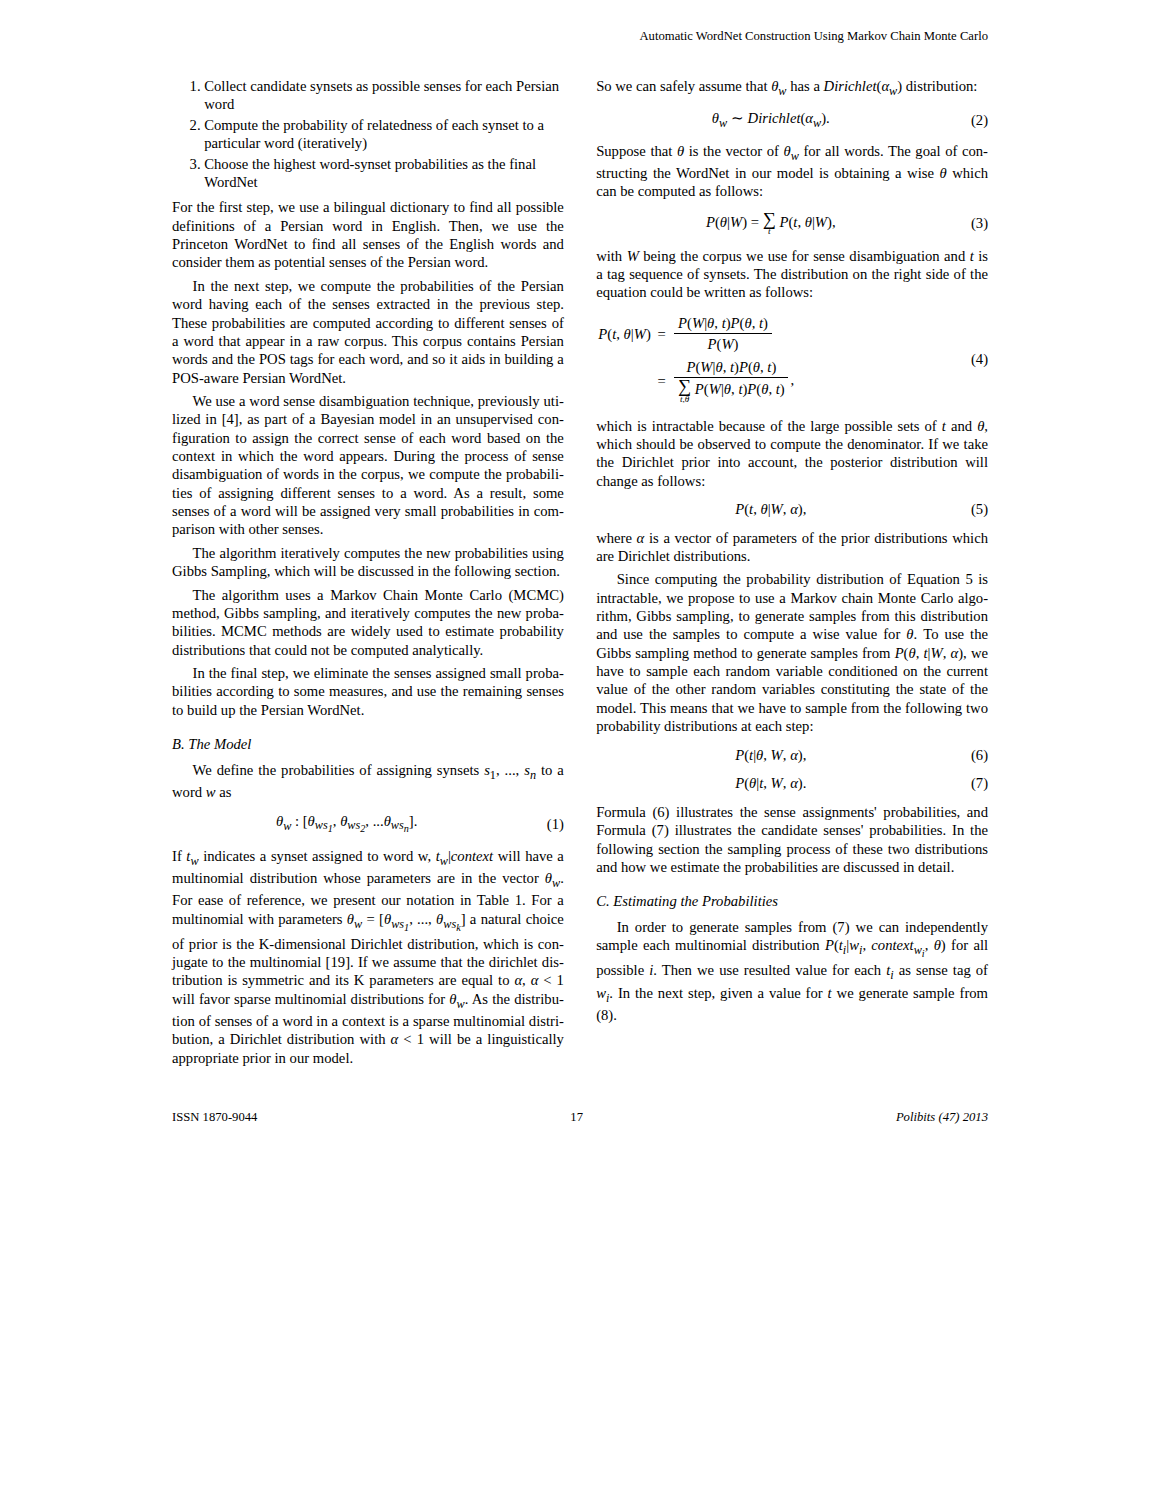Automatic WordNet Construction Using Markov Chain Monte Carlo
Collect candidate synsets as possible senses for each Persian word
Compute the probability of relatedness of each synset to a particular word (iteratively)
Choose the highest word-synset probabilities as the final WordNet
For the first step, we use a bilingual dictionary to find all possible definitions of a Persian word in English. Then, we use the Princeton WordNet to find all senses of the English words and consider them as potential senses of the Persian word.
In the next step, we compute the probabilities of the Persian word having each of the senses extracted in the previous step. These probabilities are computed according to different senses of a word that appear in a raw corpus. This corpus contains Persian words and the POS tags for each word, and so it aids in building a POS-aware Persian WordNet.
We use a word sense disambiguation technique, previously utilized in [4], as part of a Bayesian model in an unsupervised configuration to assign the correct sense of each word based on the context in which the word appears. During the process of sense disambiguation of words in the corpus, we compute the probabilities of assigning different senses to a word. As a result, some senses of a word will be assigned very small probabilities in comparison with other senses.
The algorithm iteratively computes the new probabilities using Gibbs Sampling, which will be discussed in the following section.
The algorithm uses a Markov Chain Monte Carlo (MCMC) method, Gibbs sampling, and iteratively computes the new probabilities. MCMC methods are widely used to estimate probability distributions that could not be computed analytically.
In the final step, we eliminate the senses assigned small probabilities according to some measures, and use the remaining senses to build up the Persian WordNet.
B. The Model
We define the probabilities of assigning synsets s1, ..., sn to a word w as
θw : [θws1, θws2, ...θwsn]. (1)
If tw indicates a synset assigned to word w, tw|context will have a multinomial distribution whose parameters are in the vector θw. For ease of reference, we present our notation in Table 1. For a multinomial with parameters θw = [θws1, ..., θwsk] a natural choice of prior is the K-dimensional Dirichlet distribution, which is conjugate to the multinomial [19]. If we assume that the dirichlet distribution is symmetric and its K parameters are equal to α, α < 1 will favor sparse multinomial distributions for θw. As the distribution of senses of a word in a context is a sparse multinomial distribution, a Dirichlet distribution with α < 1 will be a linguistically appropriate prior in our model.
So we can safely assume that θw has a Dirichlet(αw) distribution:
θw ∼ Dirichlet(αw). (2)
Suppose that θ is the vector of θw for all words. The goal of constructing the WordNet in our model is obtaining a wise θ which can be computed as follows:
P(θ|W) = ∑t P(t, θ|W), (3)
with W being the corpus we use for sense disambiguation and t is a tag sequence of synsets. The distribution on the right side of the equation could be written as follows:
| P ( t , θ / W ) | = | P ( W / θ , t ) P ( θ , t ) P ( W ) |
| | = | P ( W / θ , t ) P ( θ , t ) ∑ t , θ P ( W / θ , t ) P ( θ , t ) , |
(4)
which is intractable because of the large possible sets of t and θ, which should be observed to compute the denominator. If we take the Dirichlet prior into account, the posterior distribution will change as follows:
P(t, θ|W, α), (5)
where α is a vector of parameters of the prior distributions which are Dirichlet distributions.
Since computing the probability distribution of Equation 5 is intractable, we propose to use a Markov chain Monte Carlo algorithm, Gibbs sampling, to generate samples from this distribution and use the samples to compute a wise value for θ. To use the Gibbs sampling method to generate samples from P(θ, t|W, α), we have to sample each random variable conditioned on the current value of the other random variables constituting the state of the model. This means that we have to sample from the following two probability distributions at each step:
P(t|θ, W, α), (6)
P(θ|t, W, α). (7)
Formula (6) illustrates the sense assignments' probabilities, and Formula (7) illustrates the candidate senses' probabilities. In the following section the sampling process of these two distributions and how we estimate the probabilities are discussed in detail.
C. Estimating the Probabilities
In order to generate samples from (7) we can independently sample each multinomial distribution P(ti|wi, contextwi, θ) for all possible i. Then we use resulted value for each ti as sense tag of wi. In the next step, given a value for t we generate sample from (8).
ISSN 1870-9044
17
Polibits (47) 2013